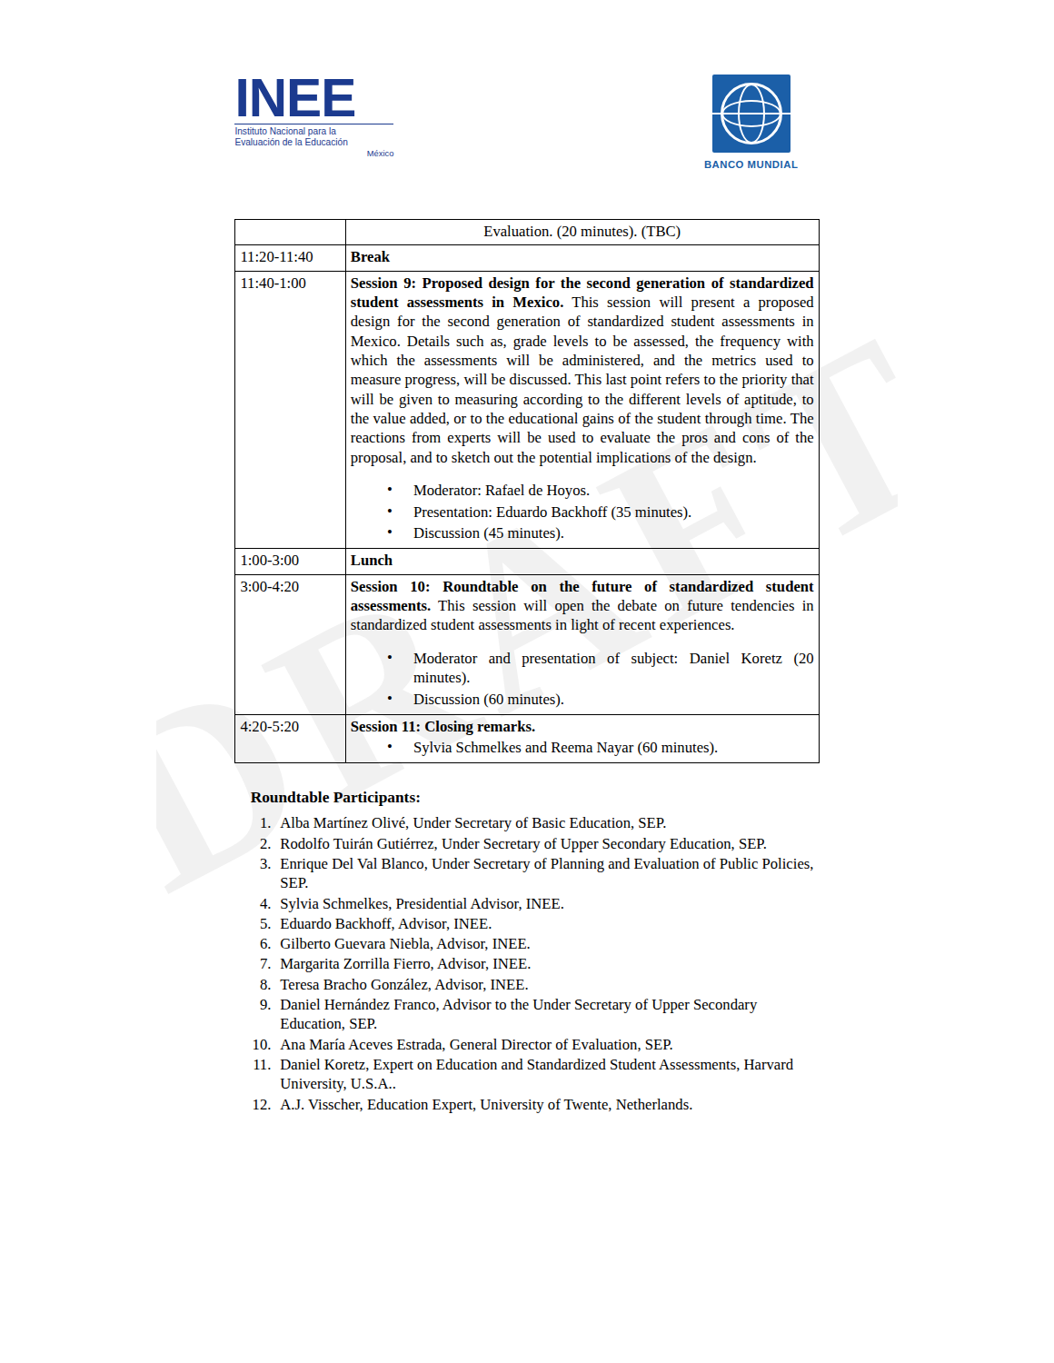DRAFT
INEE
Instituto Nacional para la
Evaluación de la Educación
México
BANCO MUNDIAL
| | Evaluation. (20 minutes). (TBC) |
| 11:20-11:40 | Break |
| 11:40-1:00 | Session 9: Proposed design for the second generation of standardized student assessments in Mexico. This session will present a proposed design for the second generation of standardized student assessments in Mexico. Details such as, grade levels to be assessed, the frequency with which the assessments will be administered, and the metrics used to measure progress, will be discussed. This last point refers to the priority that will be given to measuring according to the different levels of aptitude, to the value added, or to the educational gains of the student through time. The reactions from experts will be used to evaluate the pros and cons of the proposal, and to sketch out the potential implications of the design. Moderator: Rafael de Hoyos. Presentation: Eduardo Backhoff (35 minutes). Discussion (45 minutes). |
| 1:00-3:00 | Lunch |
| 3:00-4:20 | Session 10: Roundtable on the future of standardized student assessments. This session will open the debate on future tendencies in standardized student assessments in light of recent experiences. Moderator and presentation of subject: Daniel Koretz (20 minutes). Discussion (60 minutes). |
| 4:20-5:20 | Session 11: Closing remarks. Sylvia Schmelkes and Reema Nayar (60 minutes). |
Roundtable Participants:
Alba Martínez Olivé, Under Secretary of Basic Education, SEP.
Rodolfo Tuirán Gutiérrez, Under Secretary of Upper Secondary Education, SEP.
Enrique Del Val Blanco, Under Secretary of Planning and Evaluation of Public Policies, SEP.
Sylvia Schmelkes, Presidential Advisor, INEE.
Eduardo Backhoff, Advisor, INEE.
Gilberto Guevara Niebla, Advisor, INEE.
Margarita Zorrilla Fierro, Advisor, INEE.
Teresa Bracho González, Advisor, INEE.
Daniel Hernández Franco, Advisor to the Under Secretary of Upper Secondary Education, SEP.
Ana María Aceves Estrada, General Director of Evaluation, SEP.
Daniel Koretz, Expert on Education and Standardized Student Assessments, Harvard University, U.S.A..
A.J. Visscher, Education Expert, University of Twente, Netherlands.